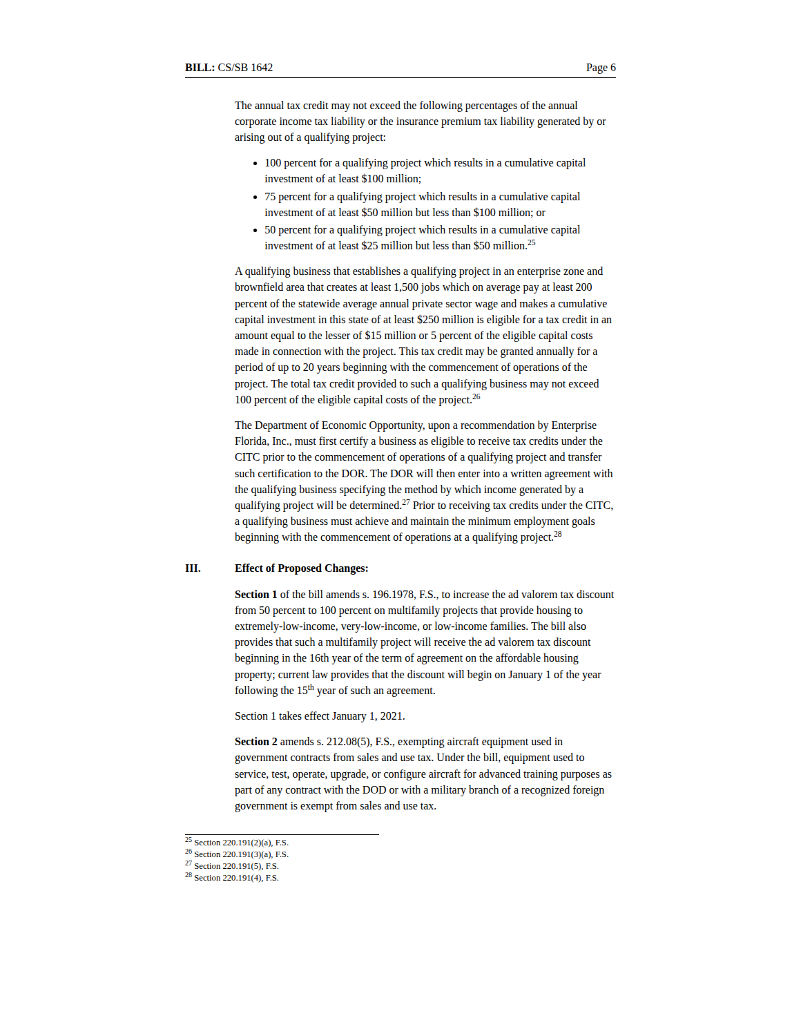BILL: CS/SB 1642
Page 6
The annual tax credit may not exceed the following percentages of the annual corporate income tax liability or the insurance premium tax liability generated by or arising out of a qualifying project:
100 percent for a qualifying project which results in a cumulative capital investment of at least $100 million;
75 percent for a qualifying project which results in a cumulative capital investment of at least $50 million but less than $100 million; or
50 percent for a qualifying project which results in a cumulative capital investment of at least $25 million but less than $50 million.25
A qualifying business that establishes a qualifying project in an enterprise zone and brownfield area that creates at least 1,500 jobs which on average pay at least 200 percent of the statewide average annual private sector wage and makes a cumulative capital investment in this state of at least $250 million is eligible for a tax credit in an amount equal to the lesser of $15 million or 5 percent of the eligible capital costs made in connection with the project. This tax credit may be granted annually for a period of up to 20 years beginning with the commencement of operations of the project. The total tax credit provided to such a qualifying business may not exceed 100 percent of the eligible capital costs of the project.26
The Department of Economic Opportunity, upon a recommendation by Enterprise Florida, Inc., must first certify a business as eligible to receive tax credits under the CITC prior to the commencement of operations of a qualifying project and transfer such certification to the DOR. The DOR will then enter into a written agreement with the qualifying business specifying the method by which income generated by a qualifying project will be determined.27 Prior to receiving tax credits under the CITC, a qualifying business must achieve and maintain the minimum employment goals beginning with the commencement of operations at a qualifying project.28
III.
Effect of Proposed Changes:
Section 1 of the bill amends s. 196.1978, F.S., to increase the ad valorem tax discount from 50 percent to 100 percent on multifamily projects that provide housing to extremely-low-income, very-low-income, or low-income families. The bill also provides that such a multifamily project will receive the ad valorem tax discount beginning in the 16th year of the term of agreement on the affordable housing property; current law provides that the discount will begin on January 1 of the year following the 15th year of such an agreement.
Section 1 takes effect January 1, 2021.
Section 2 amends s. 212.08(5), F.S., exempting aircraft equipment used in government contracts from sales and use tax. Under the bill, equipment used to service, test, operate, upgrade, or configure aircraft for advanced training purposes as part of any contract with the DOD or with a military branch of a recognized foreign government is exempt from sales and use tax.
25 Section 220.191(2)(a), F.S.
26 Section 220.191(3)(a), F.S.
27 Section 220.191(5), F.S.
28 Section 220.191(4), F.S.